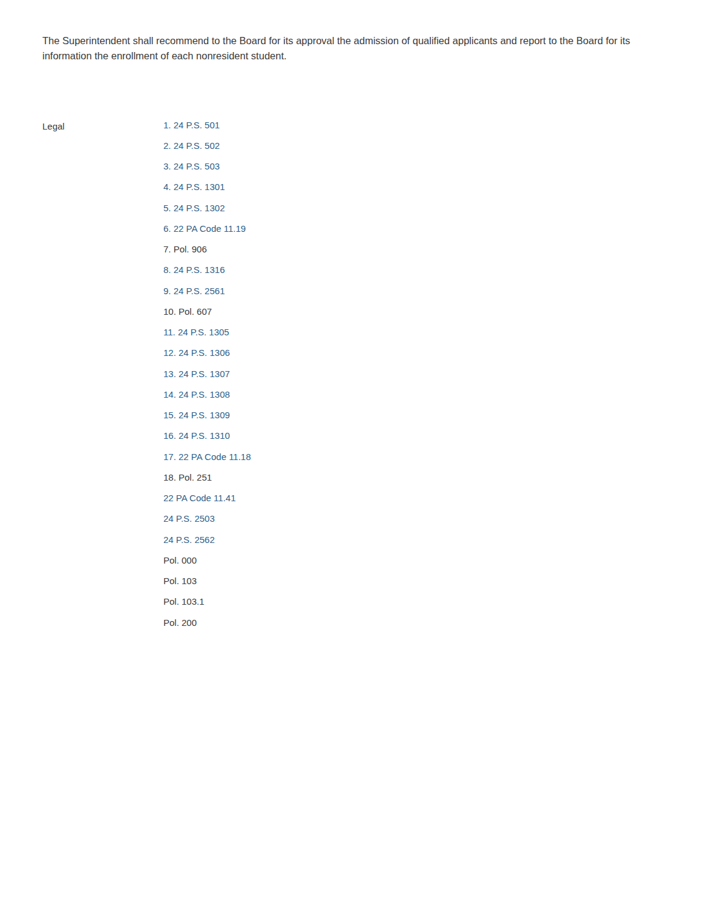The Superintendent shall recommend to the Board for its approval the admission of qualified applicants and report to the Board for its information the enrollment of each nonresident student.
Legal
1. 24 P.S. 501
2. 24 P.S. 502
3. 24 P.S. 503
4. 24 P.S. 1301
5. 24 P.S. 1302
6. 22 PA Code 11.19
7. Pol. 906
8. 24 P.S. 1316
9. 24 P.S. 2561
10. Pol. 607
11. 24 P.S. 1305
12. 24 P.S. 1306
13. 24 P.S. 1307
14. 24 P.S. 1308
15. 24 P.S. 1309
16. 24 P.S. 1310
17. 22 PA Code 11.18
18. Pol. 251
22 PA Code 11.41
24 P.S. 2503
24 P.S. 2562
Pol. 000
Pol. 103
Pol. 103.1
Pol. 200